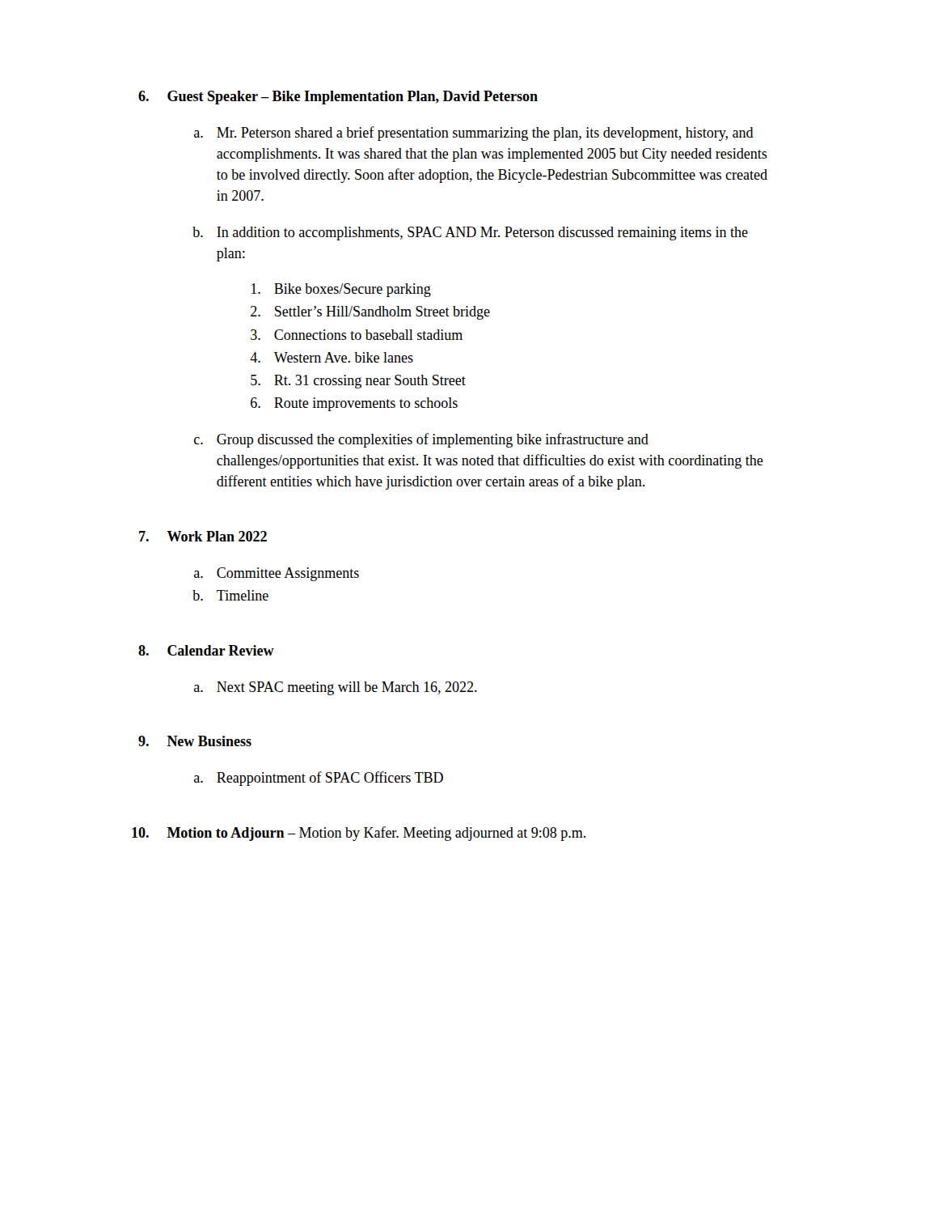Guest Speaker – Bike Implementation Plan, David Peterson
Mr. Peterson shared a brief presentation summarizing the plan, its development, history, and accomplishments. It was shared that the plan was implemented 2005 but City needed residents to be involved directly. Soon after adoption, the Bicycle-Pedestrian Subcommittee was created in 2007.
In addition to accomplishments, SPAC AND Mr. Peterson discussed remaining items in the plan:
Bike boxes/Secure parking
Settler’s Hill/Sandholm Street bridge
Connections to baseball stadium
Western Ave. bike lanes
Rt. 31 crossing near South Street
Route improvements to schools
Group discussed the complexities of implementing bike infrastructure and challenges/opportunities that exist. It was noted that difficulties do exist with coordinating the different entities which have jurisdiction over certain areas of a bike plan.
Work Plan 2022
Committee Assignments
Timeline
Calendar Review
Next SPAC meeting will be March 16, 2022.
New Business
Reappointment of SPAC Officers TBD
Motion to Adjourn – Motion by Kafer. Meeting adjourned at 9:08 p.m.